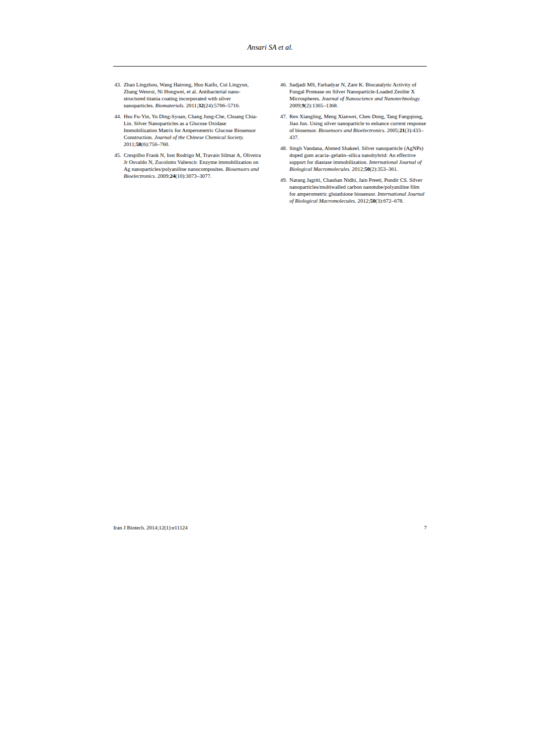Ansari SA et al.
43. Zhao Lingzhou, Wang Hairong, Huo Kaifu, Cui Lingyun, Zhang Wenrui, Ni Hongwei, et al. Antibacterial nano-structured titania coating incorporated with silver nanoparticles. Biomaterials. 2011;32(24):5706–5716.
44. Hsu Fu-Yin, Yu Ding-Syuan, Chang Jung-Che, Chuang Chia-Lin. Silver Nanoparticles as a Glucose Oxidase Immobilization Matrix for Amperometric Glucose Biosensor Construction. Journal of the Chinese Chemical Society. 2011;58(6):756–760.
45. Crespilho Frank N, Iost Rodrigo M, Travain Silmar A, Oliveira Jr Osvaldo N, Zucolotto Valtencir. Enzyme immobilization on Ag nanoparticles/polyaniline nanocomposites. Biosensors and Bioelectronics. 2009;24(10):3073–3077.
46. Sadjadi MS, Farhadyar N, Zare K. Biocatalytic Activity of Fungal Protease on Silver Nanoparticle-Loaded Zeolite X Microspheres. Journal of Nanoscience and Nanotechnology. 2009;9(2):1365–1368.
47. Ren Xiangling, Meng Xianwei, Chen Dong, Tang Fangqiong, Jiao Jun. Using silver nanoparticle to enhance current response of biosensor. Biosensors and Bioelectronics. 2005;21(3):433–437.
48. Singh Vandana, Ahmed Shakeel. Silver nanoparticle (AgNPs) doped gum acacia–gelatin–silica nanohybrid: An effective support for diastase immobilization. International Journal of Biological Macromolecules. 2012;50(2):353–361.
49. Narang Jagriti, Chauhan Nidhi, Jain Preeti, Pundir CS. Silver nanoparticles/multiwalled carbon nanotube/polyaniline film for amperometric glutathione biosensor. International Journal of Biological Macromolecules. 2012;50(3):672–678.
Iran J Biotech. 2014;12(1):e11124 7